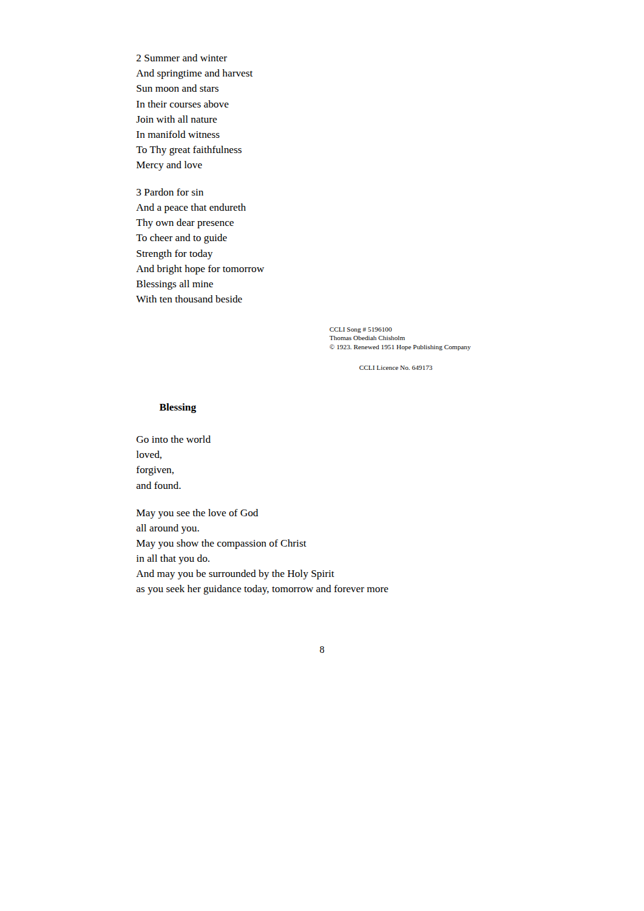2 Summer and winter
And springtime and harvest
Sun moon and stars
In their courses above
Join with all nature
In manifold witness
To Thy great faithfulness
Mercy and love
3 Pardon for sin
And a peace that endureth
Thy own dear presence
To cheer and to guide
Strength for today
And bright hope for tomorrow
Blessings all mine
With ten thousand beside
CCLI Song # 5196100
Thomas Obediah Chisholm
© 1923. Renewed 1951 Hope Publishing Company
CCLI Licence No. 649173
Blessing
Go into the world
loved,
forgiven,
and found.
May you see the love of God
all around you.
May you show the compassion of Christ
in all that you do.
And may you be surrounded by the Holy Spirit
as you seek her guidance today, tomorrow and forever more
8